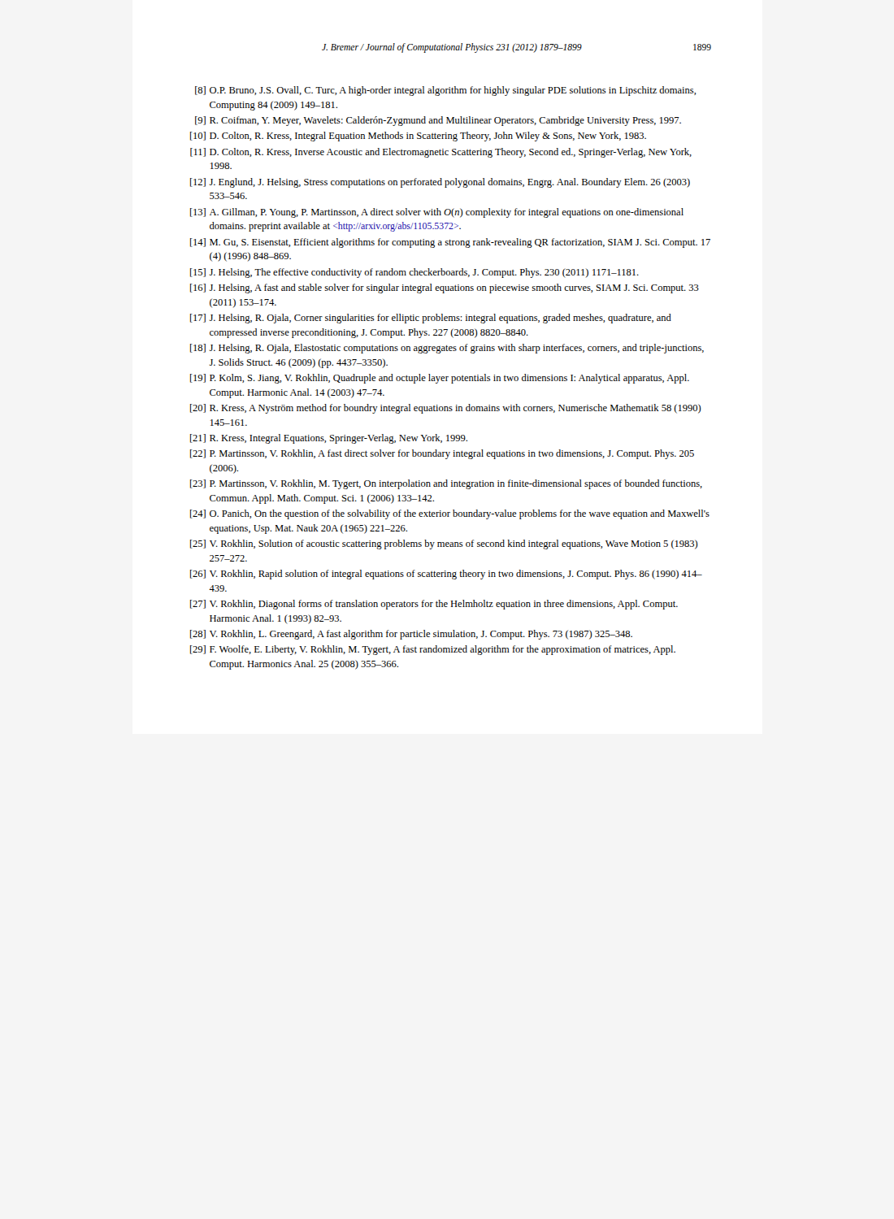J. Bremer / Journal of Computational Physics 231 (2012) 1879–1899 1899
[8]
O.P. Bruno, J.S. Ovall, C. Turc, A high-order integral algorithm for highly singular PDE solutions in Lipschitz domains, Computing 84 (2009) 149–181.
[9]
R. Coifman, Y. Meyer, Wavelets: Calderón-Zygmund and Multilinear Operators, Cambridge University Press, 1997.
[10]
D. Colton, R. Kress, Integral Equation Methods in Scattering Theory, John Wiley & Sons, New York, 1983.
[11]
D. Colton, R. Kress, Inverse Acoustic and Electromagnetic Scattering Theory, Second ed., Springer-Verlag, New York, 1998.
[12]
J. Englund, J. Helsing, Stress computations on perforated polygonal domains, Engrg. Anal. Boundary Elem. 26 (2003) 533–546.
[13]
A. Gillman, P. Young, P. Martinsson, A direct solver with O(n) complexity for integral equations on one-dimensional domains. preprint available at <http://arxiv.org/abs/1105.5372>.
[14]
M. Gu, S. Eisenstat, Efficient algorithms for computing a strong rank-revealing QR factorization, SIAM J. Sci. Comput. 17 (4) (1996) 848–869.
[15]
J. Helsing, The effective conductivity of random checkerboards, J. Comput. Phys. 230 (2011) 1171–1181.
[16]
J. Helsing, A fast and stable solver for singular integral equations on piecewise smooth curves, SIAM J. Sci. Comput. 33 (2011) 153–174.
[17]
J. Helsing, R. Ojala, Corner singularities for elliptic problems: integral equations, graded meshes, quadrature, and compressed inverse preconditioning, J. Comput. Phys. 227 (2008) 8820–8840.
[18]
J. Helsing, R. Ojala, Elastostatic computations on aggregates of grains with sharp interfaces, corners, and triple-junctions, J. Solids Struct. 46 (2009) (pp. 4437–3350).
[19]
P. Kolm, S. Jiang, V. Rokhlin, Quadruple and octuple layer potentials in two dimensions I: Analytical apparatus, Appl. Comput. Harmonic Anal. 14 (2003) 47–74.
[20]
R. Kress, A Nyström method for boundry integral equations in domains with corners, Numerische Mathematik 58 (1990) 145–161.
[21]
R. Kress, Integral Equations, Springer-Verlag, New York, 1999.
[22]
P. Martinsson, V. Rokhlin, A fast direct solver for boundary integral equations in two dimensions, J. Comput. Phys. 205 (2006).
[23]
P. Martinsson, V. Rokhlin, M. Tygert, On interpolation and integration in finite-dimensional spaces of bounded functions, Commun. Appl. Math. Comput. Sci. 1 (2006) 133–142.
[24]
O. Panich, On the question of the solvability of the exterior boundary-value problems for the wave equation and Maxwell's equations, Usp. Mat. Nauk 20A (1965) 221–226.
[25]
V. Rokhlin, Solution of acoustic scattering problems by means of second kind integral equations, Wave Motion 5 (1983) 257–272.
[26]
V. Rokhlin, Rapid solution of integral equations of scattering theory in two dimensions, J. Comput. Phys. 86 (1990) 414–439.
[27]
V. Rokhlin, Diagonal forms of translation operators for the Helmholtz equation in three dimensions, Appl. Comput. Harmonic Anal. 1 (1993) 82–93.
[28]
V. Rokhlin, L. Greengard, A fast algorithm for particle simulation, J. Comput. Phys. 73 (1987) 325–348.
[29]
F. Woolfe, E. Liberty, V. Rokhlin, M. Tygert, A fast randomized algorithm for the approximation of matrices, Appl. Comput. Harmonics Anal. 25 (2008) 355–366.